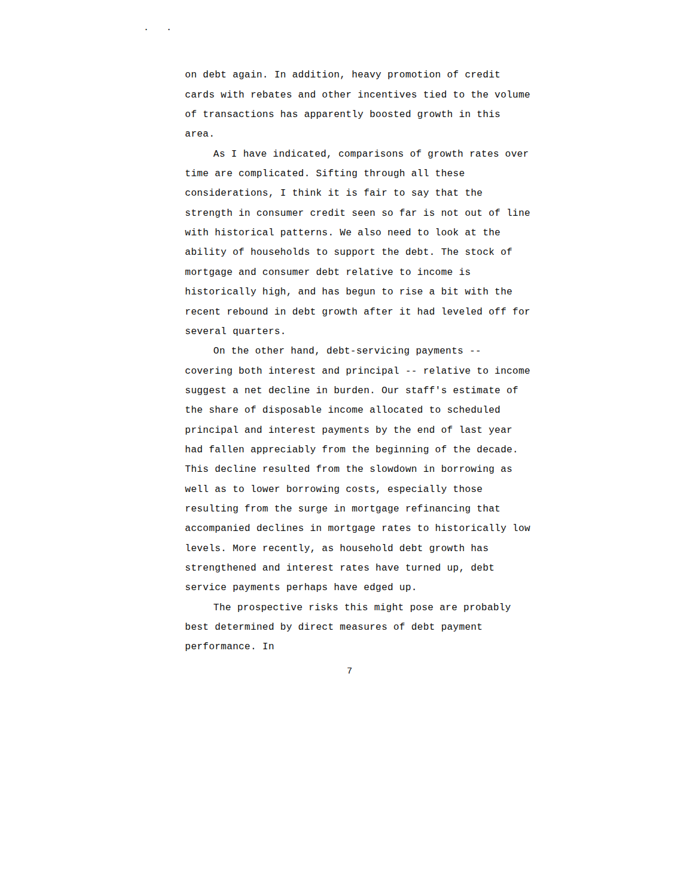. .
on debt again. In addition, heavy promotion of credit cards with rebates and other incentives tied to the volume of transactions has apparently boosted growth in this area.
As I have indicated, comparisons of growth rates over time are complicated. Sifting through all these considerations, I think it is fair to say that the strength in consumer credit seen so far is not out of line with historical patterns. We also need to look at the ability of households to support the debt. The stock of mortgage and consumer debt relative to income is historically high, and has begun to rise a bit with the recent rebound in debt growth after it had leveled off for several quarters.
On the other hand, debt-servicing payments -- covering both interest and principal -- relative to income suggest a net decline in burden. Our staff's estimate of the share of disposable income allocated to scheduled principal and interest payments by the end of last year had fallen appreciably from the beginning of the decade. This decline resulted from the slowdown in borrowing as well as to lower borrowing costs, especially those resulting from the surge in mortgage refinancing that accompanied declines in mortgage rates to historically low levels. More recently, as household debt growth has strengthened and interest rates have turned up, debt service payments perhaps have edged up.
The prospective risks this might pose are probably best determined by direct measures of debt payment performance. In
7